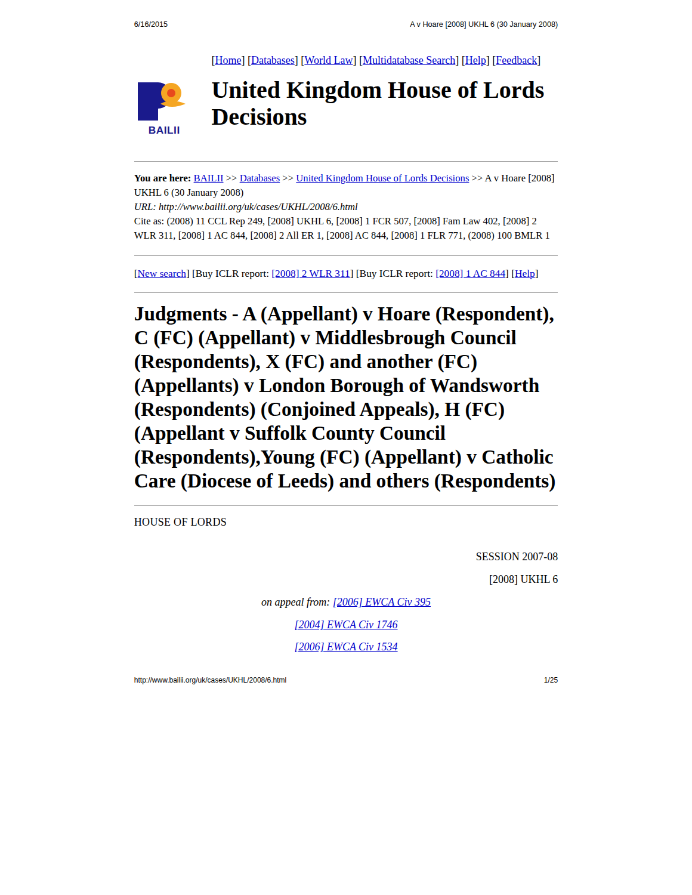6/16/2015 A v Hoare [2008] UKHL 6 (30 January 2008)
[Home] [Databases] [World Law] [Multidatabase Search] [Help] [Feedback]
BAILII
United Kingdom House of Lords Decisions
You are here: BAILII >> Databases >> United Kingdom House of Lords Decisions >> A v Hoare [2008] UKHL 6 (30 January 2008)
URL: http://www.bailii.org/uk/cases/UKHL/2008/6.html
Cite as: (2008) 11 CCL Rep 249, [2008] UKHL 6, [2008] 1 FCR 507, [2008] Fam Law 402, [2008] 2 WLR 311, [2008] 1 AC 844, [2008] 2 All ER 1, [2008] AC 844, [2008] 1 FLR 771, (2008) 100 BMLR 1
[New search] [Buy ICLR report: [2008] 2 WLR 311] [Buy ICLR report: [2008] 1 AC 844] [Help]
Judgments - A (Appellant) v Hoare (Respondent), C (FC) (Appellant) v Middlesbrough Council (Respondents), X (FC) and another (FC) (Appellants) v London Borough of Wandsworth (Respondents) (Conjoined Appeals), H (FC) (Appellant v Suffolk County Council (Respondents),Young (FC) (Appellant) v Catholic Care (Diocese of Leeds) and others (Respondents)
HOUSE OF LORDS
SESSION 2007-08
[2008] UKHL 6
on appeal from: [2006] EWCA Civ 395
[2004] EWCA Civ 1746
[2006] EWCA Civ 1534
http://www.bailii.org/uk/cases/UKHL/2008/6.html 1/25